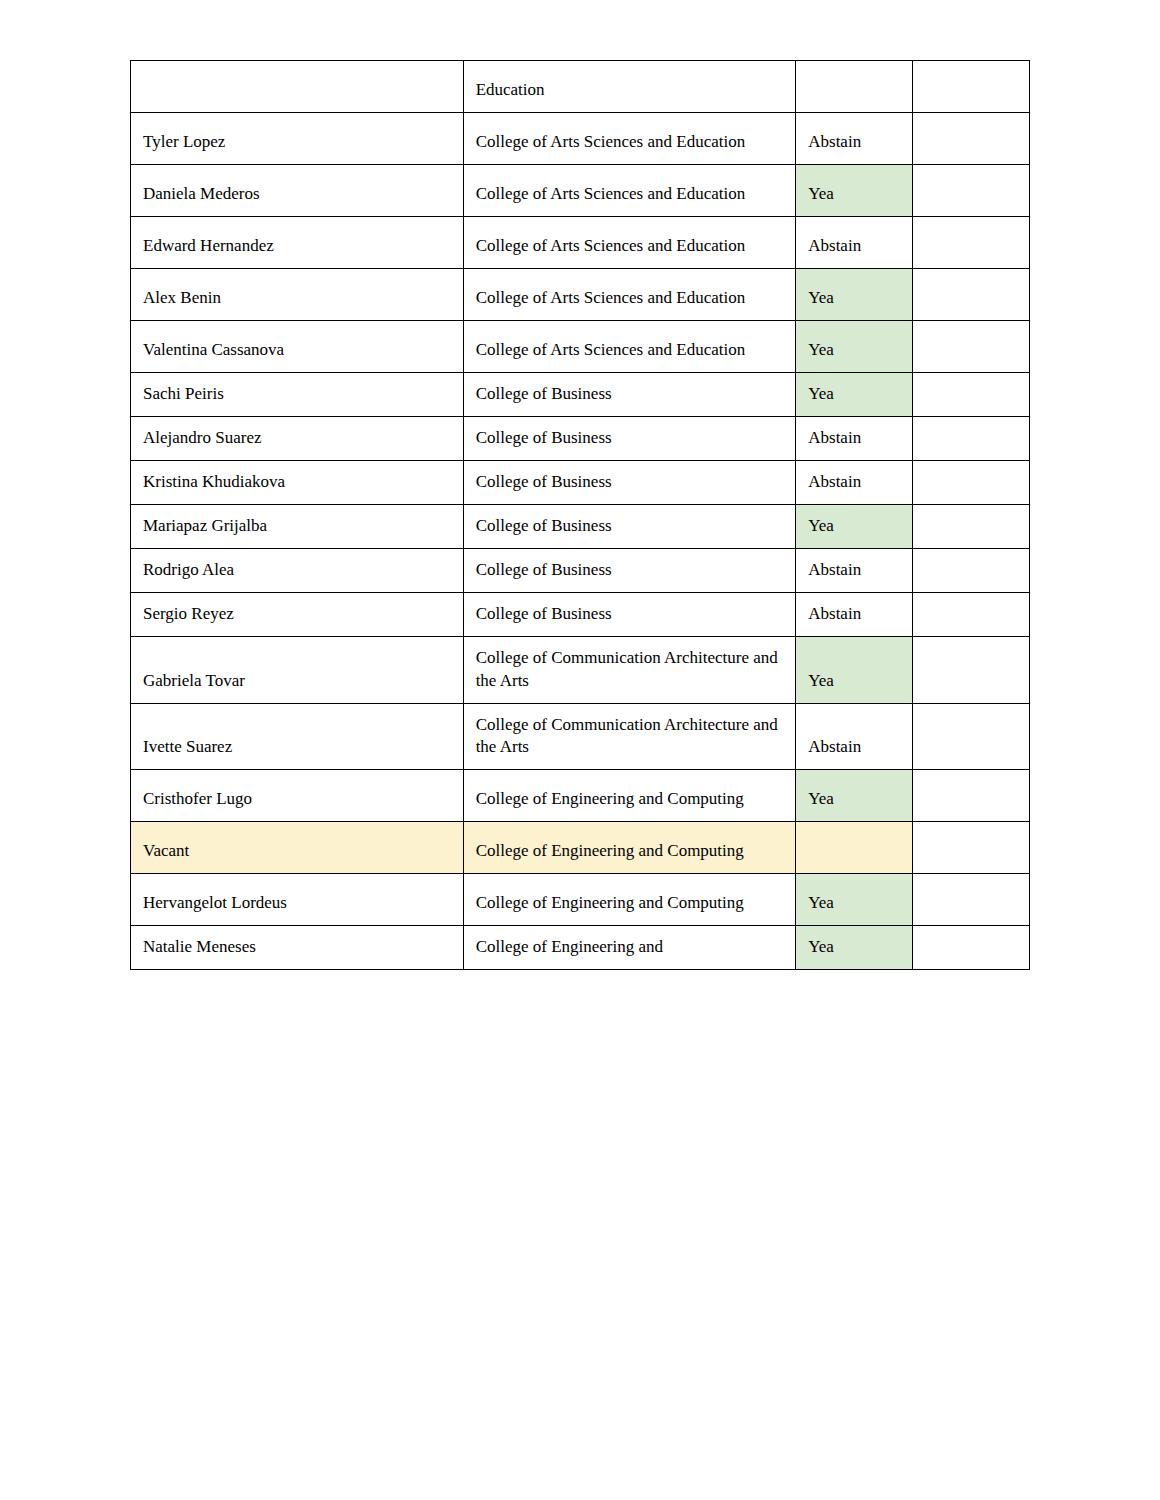| | Education | | |
| Tyler Lopez | College of Arts Sciences and Education | Abstain | |
| Daniela Mederos | College of Arts Sciences and Education | Yea | |
| Edward Hernandez | College of Arts Sciences and Education | Abstain | |
| Alex Benin | College of Arts Sciences and Education | Yea | |
| Valentina Cassanova | College of Arts Sciences and Education | Yea | |
| Sachi Peiris | College of Business | Yea | |
| Alejandro Suarez | College of Business | Abstain | |
| Kristina Khudiakova | College of Business | Abstain | |
| Mariapaz Grijalba | College of Business | Yea | |
| Rodrigo Alea | College of Business | Abstain | |
| Sergio Reyez | College of Business | Abstain | |
| Gabriela Tovar | College of Communication Architecture and the Arts | Yea | |
| Ivette Suarez | College of Communication Architecture and the Arts | Abstain | |
| Cristhofer Lugo | College of Engineering and Computing | Yea | |
| Vacant | College of Engineering and Computing | | |
| Hervangelot Lordeus | College of Engineering and Computing | Yea | |
| Natalie Meneses | College of Engineering and | Yea | |